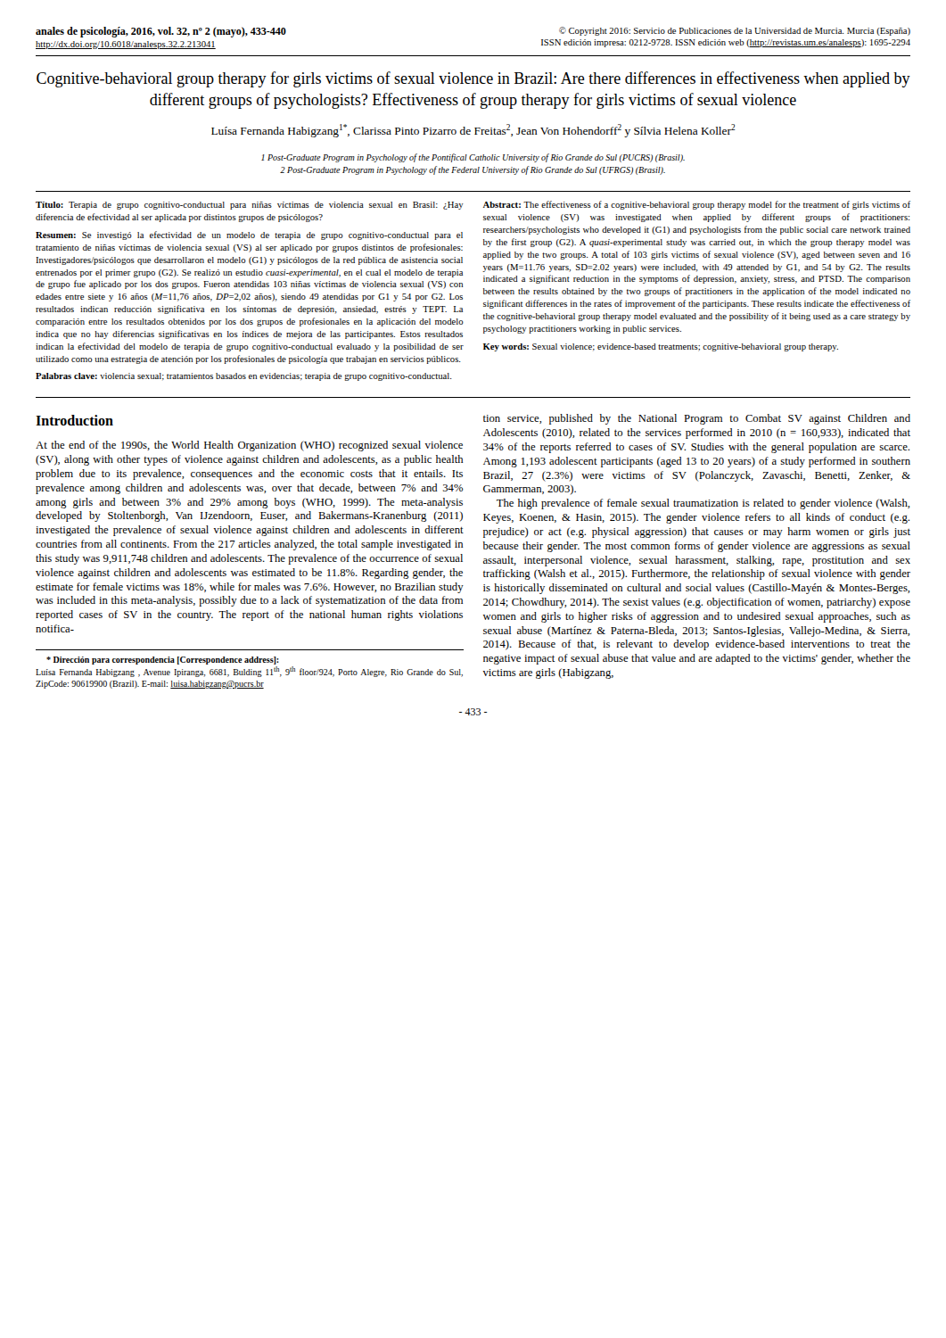anales de psicología, 2016, vol. 32, nº 2 (mayo), 433-440
http://dx.doi.org/10.6018/analesps.32.2.213041
© Copyright 2016: Servicio de Publicaciones de la Universidad de Murcia. Murcia (España)
ISSN edición impresa: 0212-9728. ISSN edición web (http://revistas.um.es/analesps): 1695-2294
Cognitive-behavioral group therapy for girls victims of sexual violence in Brazil: Are there differences in effectiveness when applied by different groups of psychologists? Effectiveness of group therapy for girls victims of sexual violence
Luísa Fernanda Habigzang1*, Clarissa Pinto Pizarro de Freitas2, Jean Von Hohendorff2 y Sílvia Helena Koller2
1 Post-Graduate Program in Psychology of the Pontifical Catholic University of Rio Grande do Sul (PUCRS) (Brasil).
2 Post-Graduate Program in Psychology of the Federal University of Rio Grande do Sul (UFRGS) (Brasil).
Título: Terapia de grupo cognitivo-conductual para niñas víctimas de violencia sexual en Brasil: ¿Hay diferencia de efectividad al ser aplicada por distintos grupos de psicólogos?
Resumen: Se investigó la efectividad de un modelo de terapia de grupo cognitivo-conductual para el tratamiento de niñas víctimas de violencia sexual (VS) al ser aplicado por grupos distintos de profesionales: Investigadores/psicólogos que desarrollaron el modelo (G1) y psicólogos de la red pública de asistencia social entrenados por el primer grupo (G2). Se realizó un estudio cuasi-experimental, en el cual el modelo de terapia de grupo fue aplicado por los dos grupos. Fueron atendidas 103 niñas víctimas de violencia sexual (VS) con edades entre siete y 16 años (M=11,76 años, DP=2,02 años), siendo 49 atendidas por G1 y 54 por G2. Los resultados indican reducción significativa en los síntomas de depresión, ansiedad, estrés y TEPT. La comparación entre los resultados obtenidos por los dos grupos de profesionales en la aplicación del modelo indica que no hay diferencias significativas en los índices de mejora de las participantes. Estos resultados indican la efectividad del modelo de terapia de grupo cognitivo-conductual evaluado y la posibilidad de ser utilizado como una estrategia de atención por los profesionales de psicología que trabajan en servicios públicos.
Palabras clave: violencia sexual; tratamientos basados en evidencias; terapia de grupo cognitivo-conductual.
Abstract: The effectiveness of a cognitive-behavioral group therapy model for the treatment of girls victims of sexual violence (SV) was investigated when applied by different groups of practitioners: researchers/psychologists who developed it (G1) and psychologists from the public social care network trained by the first group (G2). A quasi-experimental study was carried out, in which the group therapy model was applied by the two groups. A total of 103 girls victims of sexual violence (SV), aged between seven and 16 years (M=11.76 years, SD=2.02 years) were included, with 49 attended by G1, and 54 by G2. The results indicated a significant reduction in the symptoms of depression, anxiety, stress, and PTSD. The comparison between the results obtained by the two groups of practitioners in the application of the model indicated no significant differences in the rates of improvement of the participants. These results indicate the effectiveness of the cognitive-behavioral group therapy model evaluated and the possibility of it being used as a care strategy by psychology practitioners working in public services.
Key words: Sexual violence; evidence-based treatments; cognitive-behavioral group therapy.
Introduction
At the end of the 1990s, the World Health Organization (WHO) recognized sexual violence (SV), along with other types of violence against children and adolescents, as a public health problem due to its prevalence, consequences and the economic costs that it entails. Its prevalence among children and adolescents was, over that decade, between 7% and 34% among girls and between 3% and 29% among boys (WHO, 1999). The meta-analysis developed by Stoltenborgh, Van IJzendoorn, Euser, and Bakermans-Kranenburg (2011) investigated the prevalence of sexual violence against children and adolescents in different countries from all continents. From the 217 articles analyzed, the total sample investigated in this study was 9,911,748 children and adolescents. The prevalence of the occurrence of sexual violence against children and adolescents was estimated to be 11.8%. Regarding gender, the estimate for female victims was 18%, while for males was 7.6%. However, no Brazilian study was included in this meta-analysis, possibly due to a lack of systematization of the data from reported cases of SV in the country. The report of the national human rights violations notifica-
* Dirección para correspondencia [Correspondence address]:
Luísa Fernanda Habigzang , Avenue Ipiranga, 6681, Bulding 11th, 9th floor/924, Porto Alegre, Rio Grande do Sul, ZipCode: 90619900 (Brazil). E-mail: luisa.habigzang@pucrs.br
tion service, published by the National Program to Combat SV against Children and Adolescents (2010), related to the services performed in 2010 (n = 160,933), indicated that 34% of the reports referred to cases of SV. Studies with the general population are scarce. Among 1,193 adolescent participants (aged 13 to 20 years) of a study performed in southern Brazil, 27 (2.3%) were victims of SV (Polanczyck, Zavaschi, Benetti, Zenker, & Gammerman, 2003).
The high prevalence of female sexual traumatization is related to gender violence (Walsh, Keyes, Koenen, & Hasin, 2015). The gender violence refers to all kinds of conduct (e.g. prejudice) or act (e.g. physical aggression) that causes or may harm women or girls just because their gender. The most common forms of gender violence are aggressions as sexual assault, interpersonal violence, sexual harassment, stalking, rape, prostitution and sex trafficking (Walsh et al., 2015). Furthermore, the relationship of sexual violence with gender is historically disseminated on cultural and social values (Castillo-Mayén & Montes-Berges, 2014; Chowdhury, 2014). The sexist values (e.g. objectification of women, patriarchy) expose women and girls to higher risks of aggression and to undesired sexual approaches, such as sexual abuse (Martínez & Paterna-Bleda, 2013; Santos-Iglesias, Vallejo-Medina, & Sierra, 2014). Because of that, is relevant to develop evidence-based interventions to treat the negative impact of sexual abuse that value and are adapted to the victims' gender, whether the victims are girls (Habigzang,
- 433 -